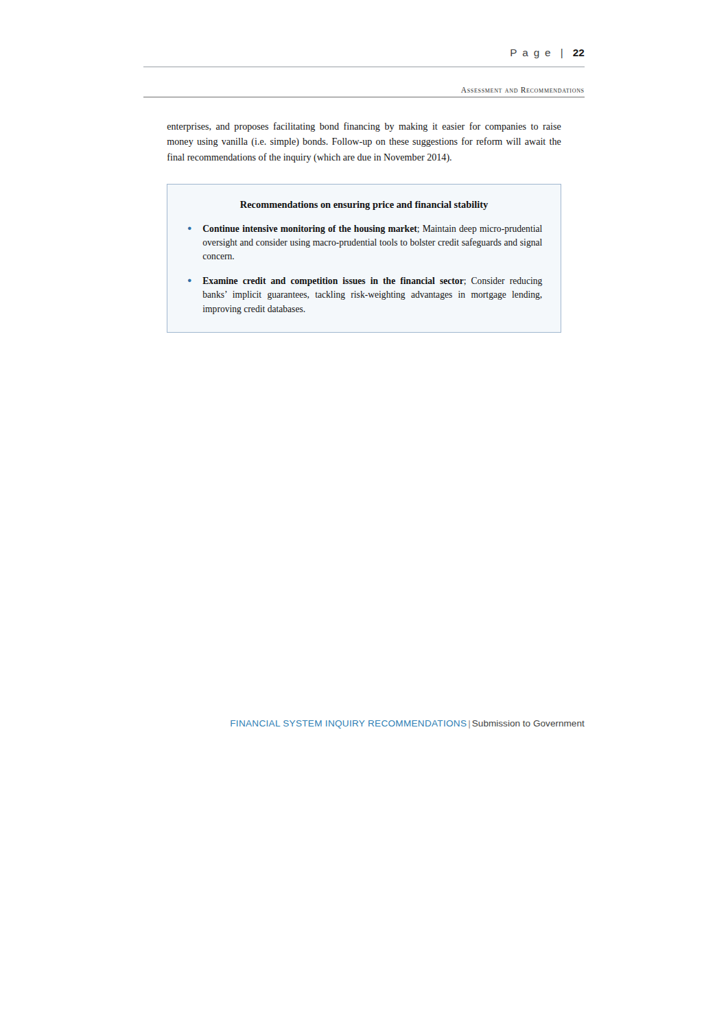P a g e | 22
Assessment and Recommendations
enterprises, and proposes facilitating bond financing by making it easier for companies to raise money using vanilla (i.e. simple) bonds. Follow-up on these suggestions for reform will await the final recommendations of the inquiry (which are due in November 2014).
Recommendations on ensuring price and financial stability
Continue intensive monitoring of the housing market; Maintain deep micro-prudential oversight and consider using macro-prudential tools to bolster credit safeguards and signal concern.
Examine credit and competition issues in the financial sector; Consider reducing banks’ implicit guarantees, tackling risk-weighting advantages in mortgage lending, improving credit databases.
FINANCIAL SYSTEM INQUIRY RECOMMENDATIONS|Submission to Government